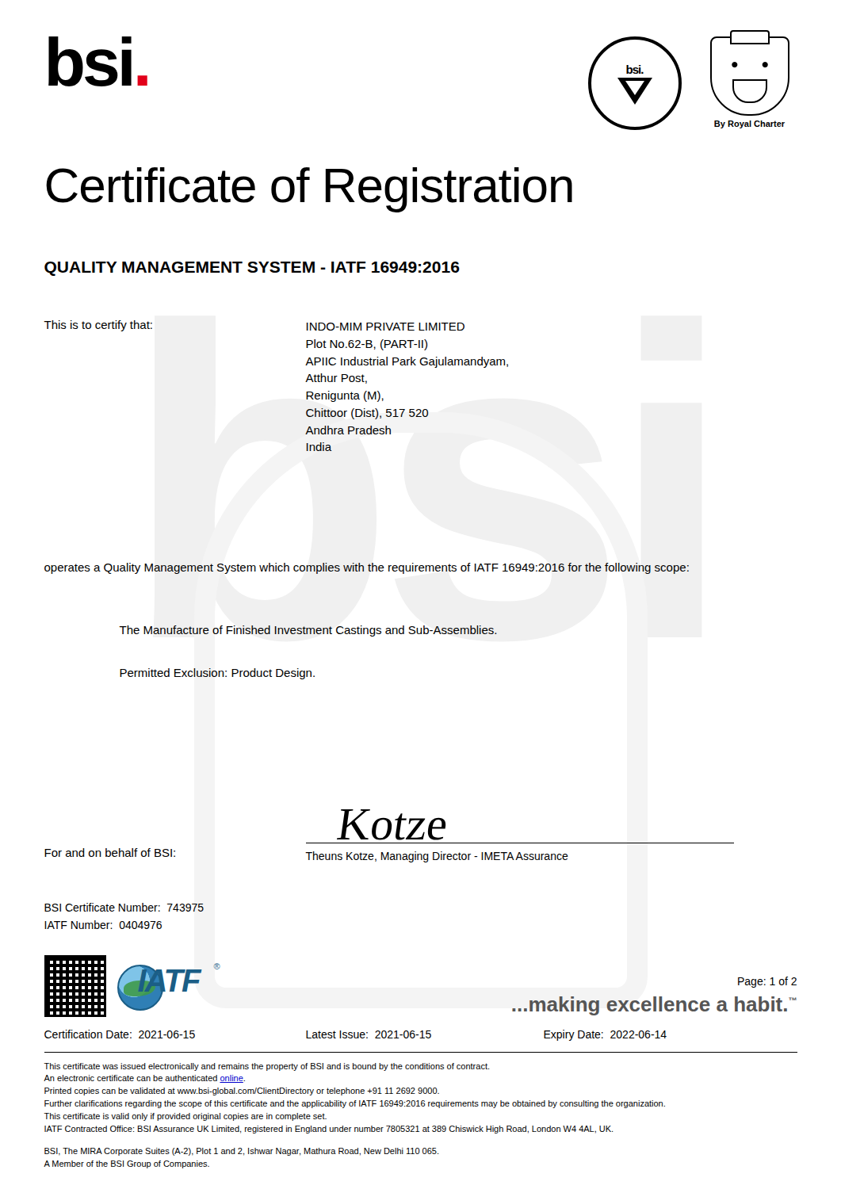bsi
bsi.
bsi.
By Royal Charter
Certificate of Registration
QUALITY MANAGEMENT SYSTEM - IATF 16949:2016
This is to certify that:
INDO-MIM PRIVATE LIMITED
Plot No.62-B, (PART-II)
APIIC Industrial Park Gajulamandyam,
Atthur Post,
Renigunta (M),
Chittoor (Dist), 517 520
Andhra Pradesh
India
operates a Quality Management System which complies with the requirements of IATF 16949:2016 for the following scope:
The Manufacture of Finished Investment Castings and Sub-Assemblies.
Permitted Exclusion: Product Design.
For and on behalf of BSI:
Kotze
Theuns Kotze, Managing Director - IMETA Assurance
BSI Certificate Number: 743975
IATF Number: 0404976
IATF
®
Page: 1 of 2
...making excellence a habit.™
Certification Date: 2021-06-15
Latest Issue: 2021-06-15
Expiry Date: 2022-06-14
This certificate was issued electronically and remains the property of BSI and is bound by the conditions of contract.
An electronic certificate can be authenticated online.
Printed copies can be validated at www.bsi-global.com/ClientDirectory or telephone +91 11 2692 9000.
Further clarifications regarding the scope of this certificate and the applicability of IATF 16949:2016 requirements may be obtained by consulting the organization.
This certificate is valid only if provided original copies are in complete set.
IATF Contracted Office: BSI Assurance UK Limited, registered in England under number 7805321 at 389 Chiswick High Road, London W4 4AL, UK.
BSI, The MIRA Corporate Suites (A-2), Plot 1 and 2, Ishwar Nagar, Mathura Road, New Delhi 110 065.
A Member of the BSI Group of Companies.